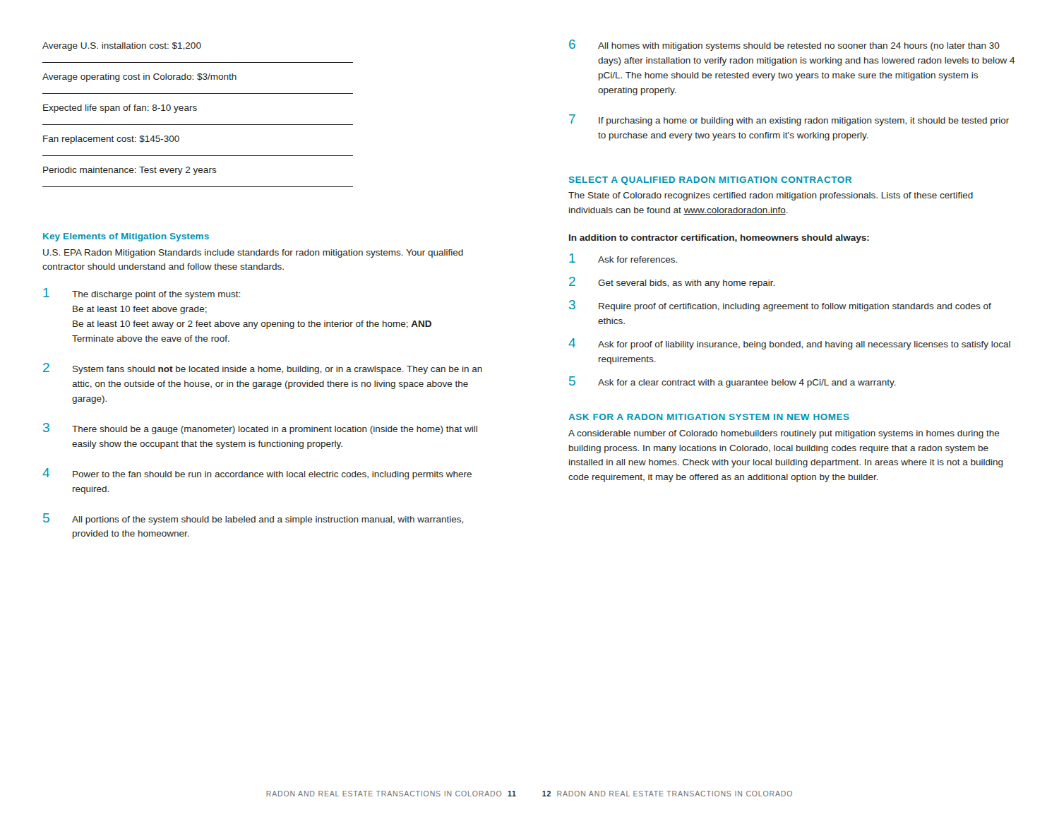| Average U.S. installation cost: $1,200 |
| Average operating cost in Colorado: $3/month |
| Expected life span of fan: 8-10 years |
| Fan replacement cost: $145-300 |
| Periodic maintenance: Test every 2 years |
Key Elements of Mitigation Systems
U.S. EPA Radon Mitigation Standards include standards for radon mitigation systems. Your qualified contractor should understand and follow these standards.
The discharge point of the system must: Be at least 10 feet above grade; Be at least 10 feet away or 2 feet above any opening to the interior of the home; AND Terminate above the eave of the roof.
System fans should not be located inside a home, building, or in a crawlspace. They can be in an attic, on the outside of the house, or in the garage (provided there is no living space above the garage).
There should be a gauge (manometer) located in a prominent location (inside the home) that will easily show the occupant that the system is functioning properly.
Power to the fan should be run in accordance with local electric codes, including permits where required.
All portions of the system should be labeled and a simple instruction manual, with warranties, provided to the homeowner.
All homes with mitigation systems should be retested no sooner than 24 hours (no later than 30 days) after installation to verify radon mitigation is working and has lowered radon levels to below 4 pCi/L. The home should be retested every two years to make sure the mitigation system is operating properly.
If purchasing a home or building with an existing radon mitigation system, it should be tested prior to purchase and every two years to confirm it's working properly.
Select a Qualified Radon Mitigation Contractor
The State of Colorado recognizes certified radon mitigation professionals. Lists of these certified individuals can be found at www.coloradoradon.info.
In addition to contractor certification, homeowners should always:
Ask for references.
Get several bids, as with any home repair.
Require proof of certification, including agreement to follow mitigation standards and codes of ethics.
Ask for proof of liability insurance, being bonded, and having all necessary licenses to satisfy local requirements.
Ask for a clear contract with a guarantee below 4 pCi/L and a warranty.
Ask for a Radon Mitigation System in New Homes
A considerable number of Colorado homebuilders routinely put mitigation systems in homes during the building process. In many locations in Colorado, local building codes require that a radon system be installed in all new homes. Check with your local building department. In areas where it is not a building code requirement, it may be offered as an additional option by the builder.
Radon and Real Estate Transactions in Colorado 11
12 Radon and Real Estate Transactions in Colorado